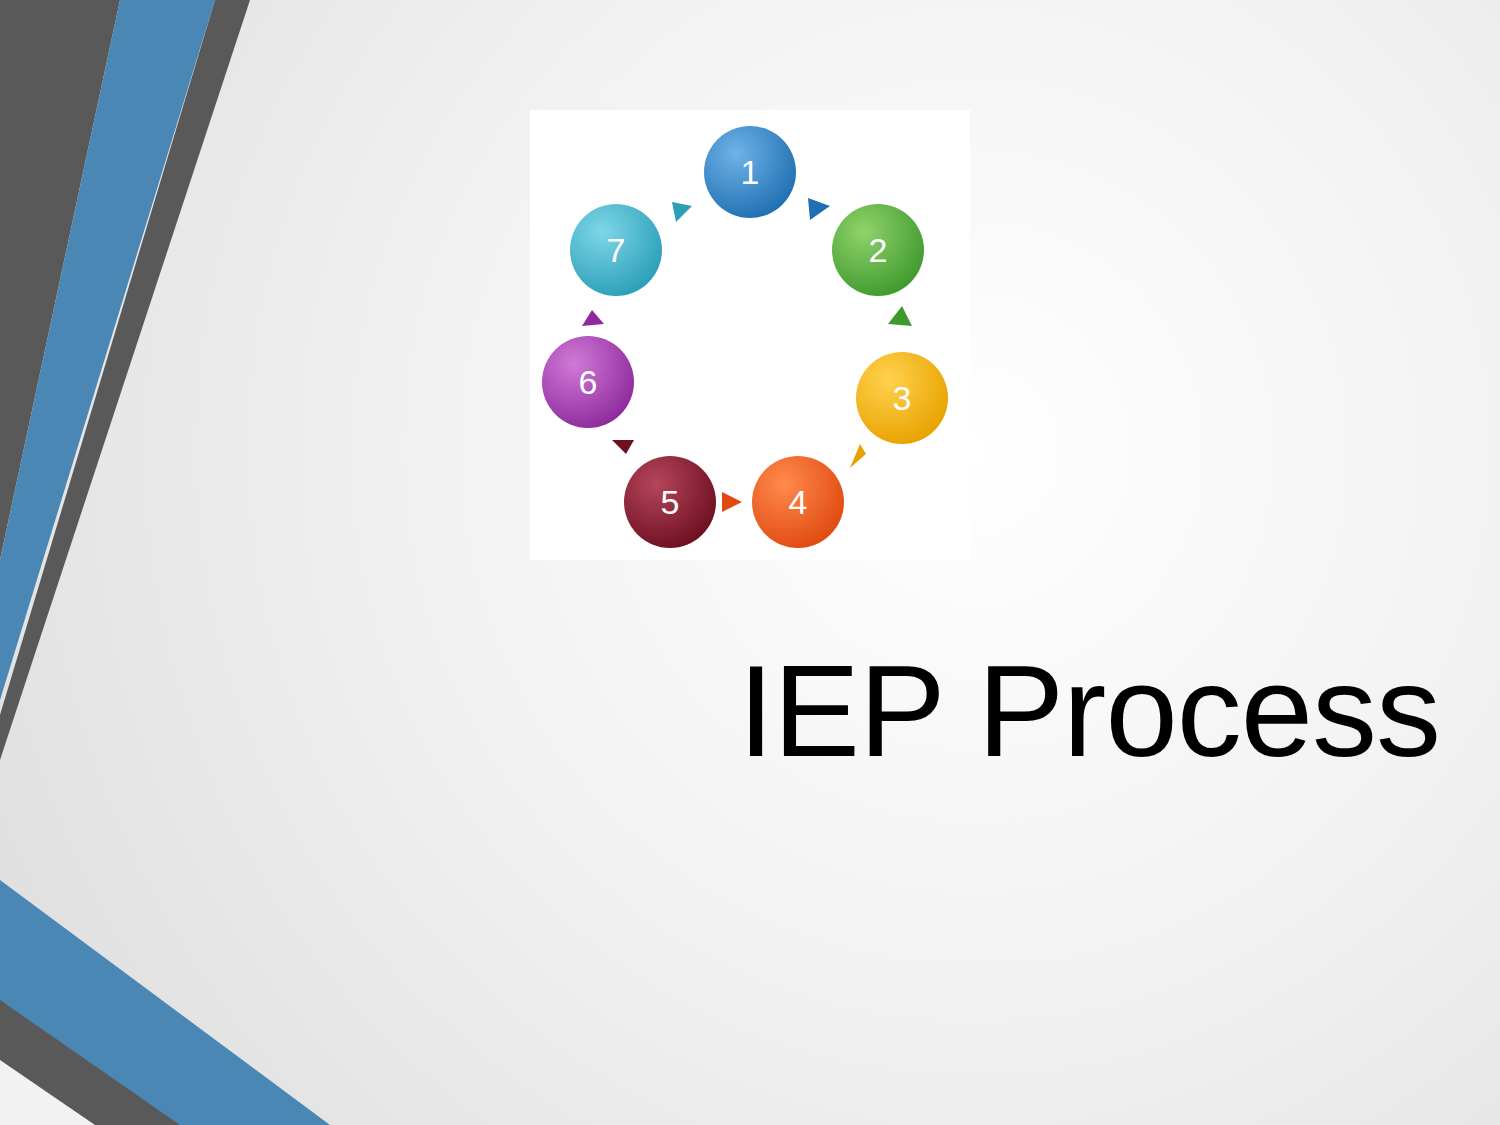1 2 3 4 5 6 7
IEP Process